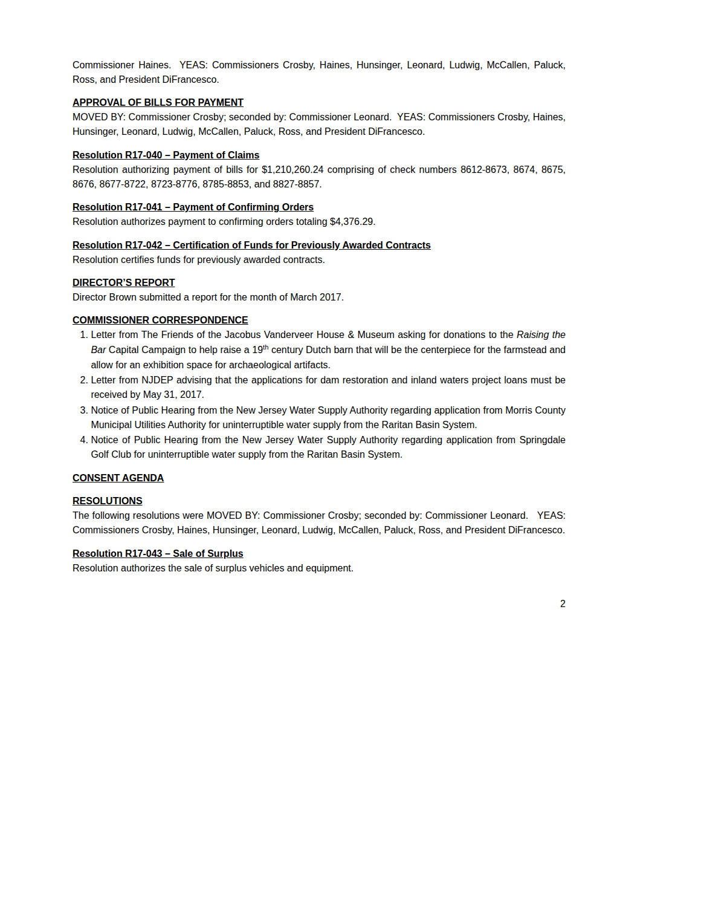Commissioner Haines. YEAS: Commissioners Crosby, Haines, Hunsinger, Leonard, Ludwig, McCallen, Paluck, Ross, and President DiFrancesco.
APPROVAL OF BILLS FOR PAYMENT
MOVED BY: Commissioner Crosby; seconded by: Commissioner Leonard. YEAS: Commissioners Crosby, Haines, Hunsinger, Leonard, Ludwig, McCallen, Paluck, Ross, and President DiFrancesco.
Resolution R17-040 – Payment of Claims
Resolution authorizing payment of bills for $1,210,260.24 comprising of check numbers 8612-8673, 8674, 8675, 8676, 8677-8722, 8723-8776, 8785-8853, and 8827-8857.
Resolution R17-041 – Payment of Confirming Orders
Resolution authorizes payment to confirming orders totaling $4,376.29.
Resolution R17-042 – Certification of Funds for Previously Awarded Contracts
Resolution certifies funds for previously awarded contracts.
DIRECTOR’S REPORT
Director Brown submitted a report for the month of March 2017.
COMMISSIONER CORRESPONDENCE
Letter from The Friends of the Jacobus Vanderveer House & Museum asking for donations to the Raising the Bar Capital Campaign to help raise a 19th century Dutch barn that will be the centerpiece for the farmstead and allow for an exhibition space for archaeological artifacts.
Letter from NJDEP advising that the applications for dam restoration and inland waters project loans must be received by May 31, 2017.
Notice of Public Hearing from the New Jersey Water Supply Authority regarding application from Morris County Municipal Utilities Authority for uninterruptible water supply from the Raritan Basin System.
Notice of Public Hearing from the New Jersey Water Supply Authority regarding application from Springdale Golf Club for uninterruptible water supply from the Raritan Basin System.
CONSENT AGENDA
RESOLUTIONS
The following resolutions were MOVED BY: Commissioner Crosby; seconded by: Commissioner Leonard. YEAS: Commissioners Crosby, Haines, Hunsinger, Leonard, Ludwig, McCallen, Paluck, Ross, and President DiFrancesco.
Resolution R17-043 – Sale of Surplus
Resolution authorizes the sale of surplus vehicles and equipment.
2